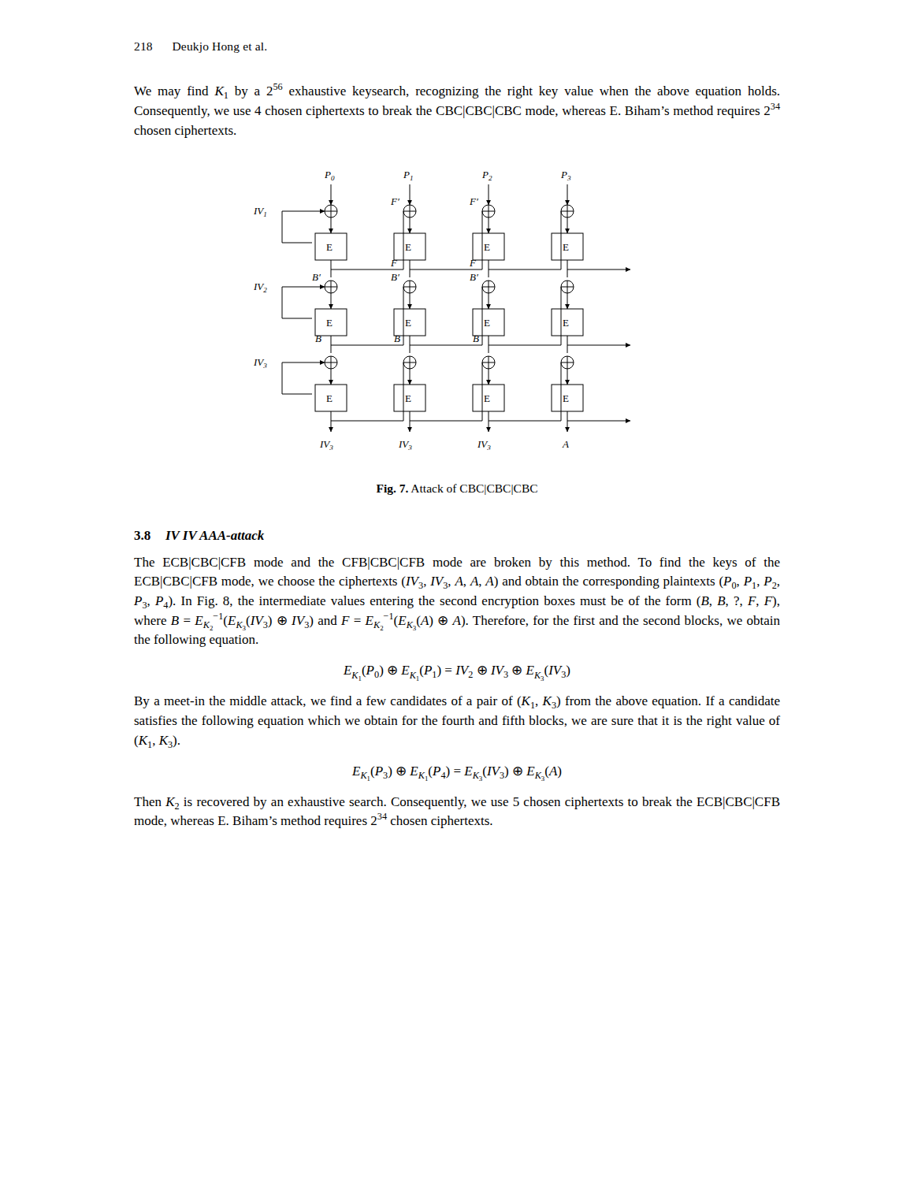218 Deukjo Hong et al.
We may find K1 by a 256 exhaustive keysearch, recognizing the right key value when the above equation holds. Consequently, we use 4 chosen ciphertexts to break the CBC|CBC|CBC mode, whereas E. Biham’s method requires 234 chosen ciphertexts.
P0 P1 P2 P3 IV1 IV2 IV3 EEEE EEEE EEEE F′ F′ F F B′ B′ B′ B B B IV3 IV3 IV3 A
Fig. 7. Attack of CBC|CBC|CBC
3.8 IV IV AAA-attack
The ECB|CBC|CFB mode and the CFB|CBC|CFB mode are broken by this method. To find the keys of the ECB|CBC|CFB mode, we choose the ciphertexts (IV3, IV3, A, A, A) and obtain the corresponding plaintexts (P0, P1, P2, P3, P4). In Fig. 8, the intermediate values entering the second encryption boxes must be of the form (B, B, ?, F, F), where B = EK2−1(EK3(IV3) ⊕ IV3) and F = EK2−1(EK3(A) ⊕ A). Therefore, for the first and the second blocks, we obtain the following equation.
EK1(P0) ⊕ EK1(P1) = IV2 ⊕ IV3 ⊕ EK3(IV3)
By a meet-in the middle attack, we find a few candidates of a pair of (K1, K3) from the above equation. If a candidate satisfies the following equation which we obtain for the fourth and fifth blocks, we are sure that it is the right value of (K1, K3).
EK1(P3) ⊕ EK1(P4) = EK3(IV3) ⊕ EK3(A)
Then K2 is recovered by an exhaustive search. Consequently, we use 5 chosen ciphertexts to break the ECB|CBC|CFB mode, whereas E. Biham’s method requires 234 chosen ciphertexts.